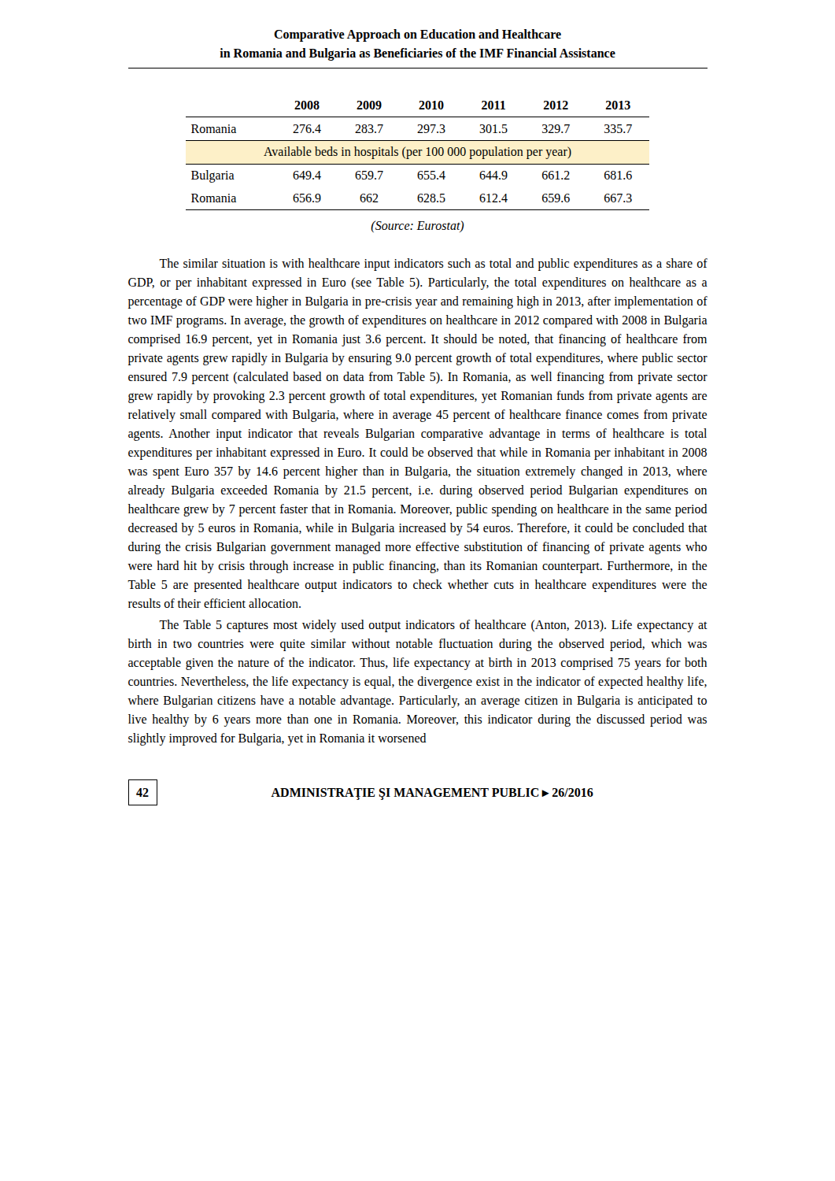Comparative Approach on Education and Healthcare
in Romania and Bulgaria as Beneficiaries of the IMF Financial Assistance
| | 2008 | 2009 | 2010 | 2011 | 2012 | 2013 |
| --- | --- | --- | --- | --- | --- | --- |
| Romania | 276.4 | 283.7 | 297.3 | 301.5 | 329.7 | 335.7 |
| Available beds in hospitals (per 100 000 population per year) |
| Bulgaria | 649.4 | 659.7 | 655.4 | 644.9 | 661.2 | 681.6 |
| Romania | 656.9 | 662 | 628.5 | 612.4 | 659.6 | 667.3 |
(Source: Eurostat)
The similar situation is with healthcare input indicators such as total and public expenditures as a share of GDP, or per inhabitant expressed in Euro (see Table 5). Particularly, the total expenditures on healthcare as a percentage of GDP were higher in Bulgaria in pre-crisis year and remaining high in 2013, after implementation of two IMF programs. In average, the growth of expenditures on healthcare in 2012 compared with 2008 in Bulgaria comprised 16.9 percent, yet in Romania just 3.6 percent. It should be noted, that financing of healthcare from private agents grew rapidly in Bulgaria by ensuring 9.0 percent growth of total expenditures, where public sector ensured 7.9 percent (calculated based on data from Table 5). In Romania, as well financing from private sector grew rapidly by provoking 2.3 percent growth of total expenditures, yet Romanian funds from private agents are relatively small compared with Bulgaria, where in average 45 percent of healthcare finance comes from private agents. Another input indicator that reveals Bulgarian comparative advantage in terms of healthcare is total expenditures per inhabitant expressed in Euro. It could be observed that while in Romania per inhabitant in 2008 was spent Euro 357 by 14.6 percent higher than in Bulgaria, the situation extremely changed in 2013, where already Bulgaria exceeded Romania by 21.5 percent, i.e. during observed period Bulgarian expenditures on healthcare grew by 7 percent faster that in Romania. Moreover, public spending on healthcare in the same period decreased by 5 euros in Romania, while in Bulgaria increased by 54 euros. Therefore, it could be concluded that during the crisis Bulgarian government managed more effective substitution of financing of private agents who were hard hit by crisis through increase in public financing, than its Romanian counterpart. Furthermore, in the Table 5 are presented healthcare output indicators to check whether cuts in healthcare expenditures were the results of their efficient allocation.
The Table 5 captures most widely used output indicators of healthcare (Anton, 2013). Life expectancy at birth in two countries were quite similar without notable fluctuation during the observed period, which was acceptable given the nature of the indicator. Thus, life expectancy at birth in 2013 comprised 75 years for both countries. Nevertheless, the life expectancy is equal, the divergence exist in the indicator of expected healthy life, where Bulgarian citizens have a notable advantage. Particularly, an average citizen in Bulgaria is anticipated to live healthy by 6 years more than one in Romania. Moreover, this indicator during the discussed period was slightly improved for Bulgaria, yet in Romania it worsened
42 ADMINISTRAŢIE ŞI MANAGEMENT PUBLIC ▸ 26/2016